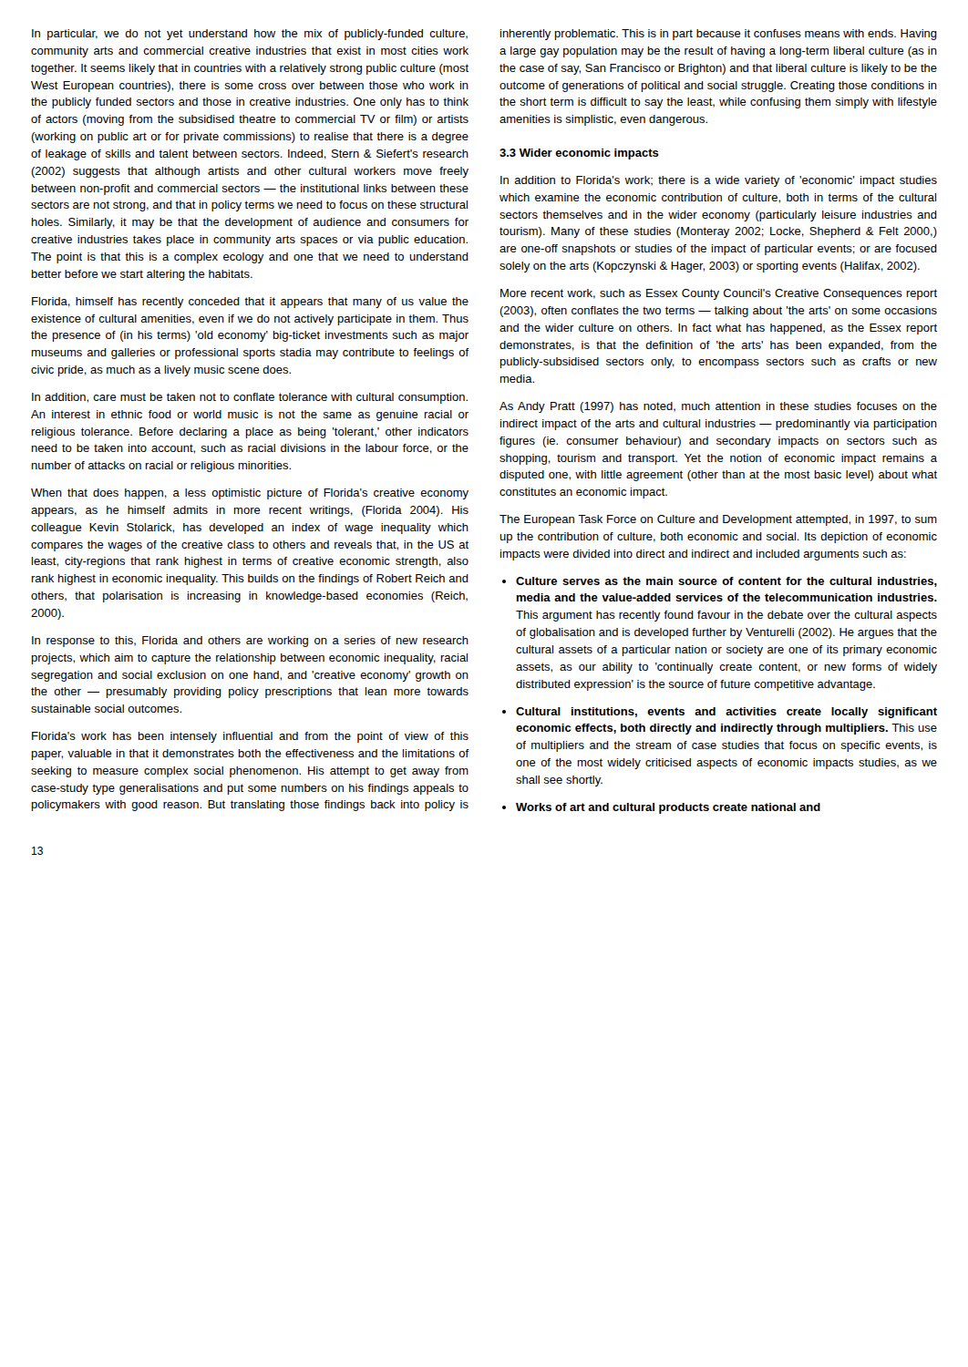In particular, we do not yet understand how the mix of publicly-funded culture, community arts and commercial creative industries that exist in most cities work together. It seems likely that in countries with a relatively strong public culture (most West European countries), there is some cross over between those who work in the publicly funded sectors and those in creative industries. One only has to think of actors (moving from the subsidised theatre to commercial TV or film) or artists (working on public art or for private commissions) to realise that there is a degree of leakage of skills and talent between sectors. Indeed, Stern & Siefert's research (2002) suggests that although artists and other cultural workers move freely between non-profit and commercial sectors — the institutional links between these sectors are not strong, and that in policy terms we need to focus on these structural holes. Similarly, it may be that the development of audience and consumers for creative industries takes place in community arts spaces or via public education. The point is that this is a complex ecology and one that we need to understand better before we start altering the habitats.
Florida, himself has recently conceded that it appears that many of us value the existence of cultural amenities, even if we do not actively participate in them. Thus the presence of (in his terms) 'old economy' big-ticket investments such as major museums and galleries or professional sports stadia may contribute to feelings of civic pride, as much as a lively music scene does.
In addition, care must be taken not to conflate tolerance with cultural consumption. An interest in ethnic food or world music is not the same as genuine racial or religious tolerance. Before declaring a place as being 'tolerant,' other indicators need to be taken into account, such as racial divisions in the labour force, or the number of attacks on racial or religious minorities.
When that does happen, a less optimistic picture of Florida's creative economy appears, as he himself admits in more recent writings, (Florida 2004). His colleague Kevin Stolarick, has developed an index of wage inequality which compares the wages of the creative class to others and reveals that, in the US at least, city-regions that rank highest in terms of creative economic strength, also rank highest in economic inequality. This builds on the findings of Robert Reich and others, that polarisation is increasing in knowledge-based economies (Reich, 2000).
In response to this, Florida and others are working on a series of new research projects, which aim to capture the relationship between economic inequality, racial segregation and social exclusion on one hand, and 'creative economy' growth on the other — presumably providing policy prescriptions that lean more towards sustainable social outcomes.
Florida's work has been intensely influential and from the point of view of this paper, valuable in that it demonstrates both the effectiveness and the limitations of seeking to measure complex social phenomenon. His attempt to get away from case-study type generalisations and put some numbers on his findings appeals to policymakers with good reason. But translating those findings back into policy is inherently problematic. This is in part because it confuses means with ends. Having a large gay population may be the result of having a long-term liberal culture (as in the case of say, San Francisco or Brighton) and that liberal culture is likely to be the outcome of generations of political and social struggle. Creating those conditions in the short term is difficult to say the least, while confusing them simply with lifestyle amenities is simplistic, even dangerous.
3.3 Wider economic impacts
In addition to Florida's work; there is a wide variety of 'economic' impact studies which examine the economic contribution of culture, both in terms of the cultural sectors themselves and in the wider economy (particularly leisure industries and tourism). Many of these studies (Monteray 2002; Locke, Shepherd & Felt 2000,) are one-off snapshots or studies of the impact of particular events; or are focused solely on the arts (Kopczynski & Hager, 2003) or sporting events (Halifax, 2002).
More recent work, such as Essex County Council's Creative Consequences report (2003), often conflates the two terms — talking about 'the arts' on some occasions and the wider culture on others. In fact what has happened, as the Essex report demonstrates, is that the definition of 'the arts' has been expanded, from the publicly-subsidised sectors only, to encompass sectors such as crafts or new media.
As Andy Pratt (1997) has noted, much attention in these studies focuses on the indirect impact of the arts and cultural industries — predominantly via participation figures (ie. consumer behaviour) and secondary impacts on sectors such as shopping, tourism and transport. Yet the notion of economic impact remains a disputed one, with little agreement (other than at the most basic level) about what constitutes an economic impact.
The European Task Force on Culture and Development attempted, in 1997, to sum up the contribution of culture, both economic and social. Its depiction of economic impacts were divided into direct and indirect and included arguments such as:
Culture serves as the main source of content for the cultural industries, media and the value-added services of the telecommunication industries. This argument has recently found favour in the debate over the cultural aspects of globalisation and is developed further by Venturelli (2002). He argues that the cultural assets of a particular nation or society are one of its primary economic assets, as our ability to 'continually create content, or new forms of widely distributed expression' is the source of future competitive advantage.
Cultural institutions, events and activities create locally significant economic effects, both directly and indirectly through multipliers. This use of multipliers and the stream of case studies that focus on specific events, is one of the most widely criticised aspects of economic impacts studies, as we shall see shortly.
Works of art and cultural products create national and
13